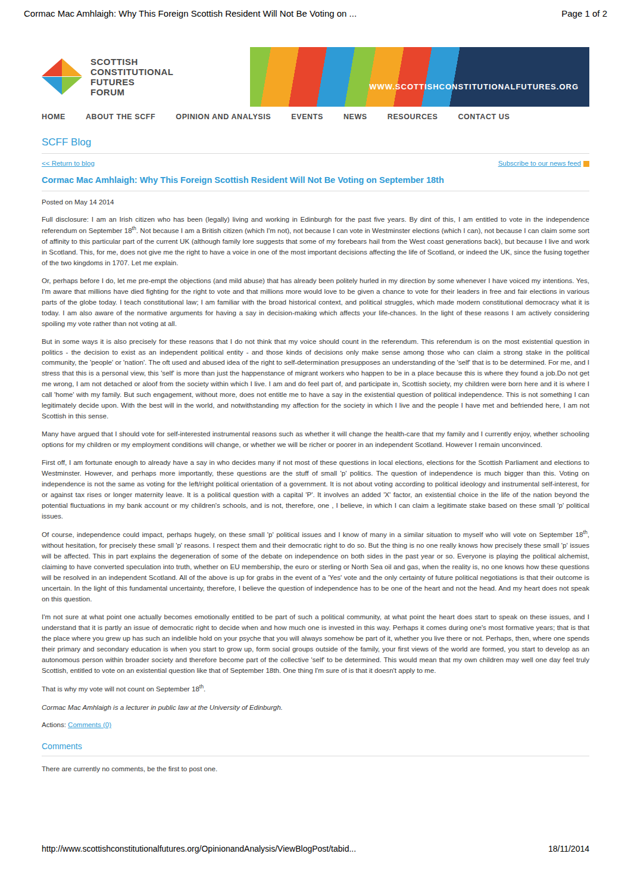Cormac Mac Amhlaigh: Why This Foreign Scottish Resident Will Not Be Voting on ...
Page 1 of 2
SCOTTISH CONSTITUTIONAL FUTURES FORUM
WWW.SCOTTISHCONSTITUTIONALFUTURES.ORG
HOME
ABOUT THE SCFF
OPINION AND ANALYSIS
EVENTS
NEWS
RESOURCES
CONTACT US
SCFF Blog
<< Return to blog Subscribe to our news feed
Cormac Mac Amhlaigh: Why This Foreign Scottish Resident Will Not Be Voting on September 18th
Posted on May 14 2014
Full disclosure: I am an Irish citizen who has been (legally) living and working in Edinburgh for the past five years. By dint of this, I am entitled to vote in the independence referendum on September 18th. Not because I am a British citizen (which I'm not), not because I can vote in Westminster elections (which I can), not because I can claim some sort of affinity to this particular part of the current UK (although family lore suggests that some of my forebears hail from the West coast generations back), but because I live and work in Scotland. This, for me, does not give me the right to have a voice in one of the most important decisions affecting the life of Scotland, or indeed the UK, since the fusing together of the two kingdoms in 1707. Let me explain.
Or, perhaps before I do, let me pre-empt the objections (and mild abuse) that has already been politely hurled in my direction by some whenever I have voiced my intentions. Yes, I'm aware that millions have died fighting for the right to vote and that millions more would love to be given a chance to vote for their leaders in free and fair elections in various parts of the globe today. I teach constitutional law; I am familiar with the broad historical context, and political struggles, which made modern constitutional democracy what it is today. I am also aware of the normative arguments for having a say in decision-making which affects your life-chances. In the light of these reasons I am actively considering spoiling my vote rather than not voting at all.
But in some ways it is also precisely for these reasons that I do not think that my voice should count in the referendum. This referendum is on the most existential question in politics - the decision to exist as an independent political entity - and those kinds of decisions only make sense among those who can claim a strong stake in the political community, the 'people' or 'nation'. The oft used and abused idea of the right to self-determination presupposes an understanding of the 'self' that is to be determined. For me, and I stress that this is a personal view, this 'self' is more than just the happenstance of migrant workers who happen to be in a place because this is where they found a job.Do not get me wrong, I am not detached or aloof from the society within which I live. I am and do feel part of, and participate in, Scottish society, my children were born here and it is where I call 'home' with my family. But such engagement, without more, does not entitle me to have a say in the existential question of political independence. This is not something I can legitimately decide upon. With the best will in the world, and notwithstanding my affection for the society in which I live and the people I have met and befriended here, I am not Scottish in this sense.
Many have argued that I should vote for self-interested instrumental reasons such as whether it will change the health-care that my family and I currently enjoy, whether schooling options for my children or my employment conditions will change, or whether we will be richer or poorer in an independent Scotland. However I remain unconvinced.
First off, I am fortunate enough to already have a say in who decides many if not most of these questions in local elections, elections for the Scottish Parliament and elections to Westminster. However, and perhaps more importantly, these questions are the stuff of small 'p' politics. The question of independence is much bigger than this. Voting on independence is not the same as voting for the left/right political orientation of a government. It is not about voting according to political ideology and instrumental self-interest, for or against tax rises or longer maternity leave. It is a political question with a capital 'P'. It involves an added 'X' factor, an existential choice in the life of the nation beyond the potential fluctuations in my bank account or my children's schools, and is not, therefore, one , I believe, in which I can claim a legitimate stake based on these small 'p' political issues.
Of course, independence could impact, perhaps hugely, on these small 'p' political issues and I know of many in a similar situation to myself who will vote on September 18th, without hesitation, for precisely these small 'p' reasons. I respect them and their democratic right to do so. But the thing is no one really knows how precisely these small 'p' issues will be affected. This in part explains the degeneration of some of the debate on independence on both sides in the past year or so. Everyone is playing the political alchemist, claiming to have converted speculation into truth, whether on EU membership, the euro or sterling or North Sea oil and gas, when the reality is, no one knows how these questions will be resolved in an independent Scotland. All of the above is up for grabs in the event of a 'Yes' vote and the only certainty of future political negotiations is that their outcome is uncertain. In the light of this fundamental uncertainty, therefore, I believe the question of independence has to be one of the heart and not the head. And my heart does not speak on this question.
I'm not sure at what point one actually becomes emotionally entitled to be part of such a political community, at what point the heart does start to speak on these issues, and I understand that it is partly an issue of democratic right to decide when and how much one is invested in this way. Perhaps it comes during one's most formative years; that is that the place where you grew up has such an indelible hold on your psyche that you will always somehow be part of it, whether you live there or not. Perhaps, then, where one spends their primary and secondary education is when you start to grow up, form social groups outside of the family, your first views of the world are formed, you start to develop as an autonomous person within broader society and therefore become part of the collective 'self' to be determined. This would mean that my own children may well one day feel truly Scottish, entitled to vote on an existential question like that of September 18th. One thing I'm sure of is that it doesn't apply to me.
That is why my vote will not count on September 18th.
Cormac Mac Amhlaigh is a lecturer in public law at the University of Edinburgh.
Actions: Comments (0)
Comments
There are currently no comments, be the first to post one.
http://www.scottishconstitutionalfutures.org/OpinionandAnalysis/ViewBlogPost/tabid... 18/11/2014